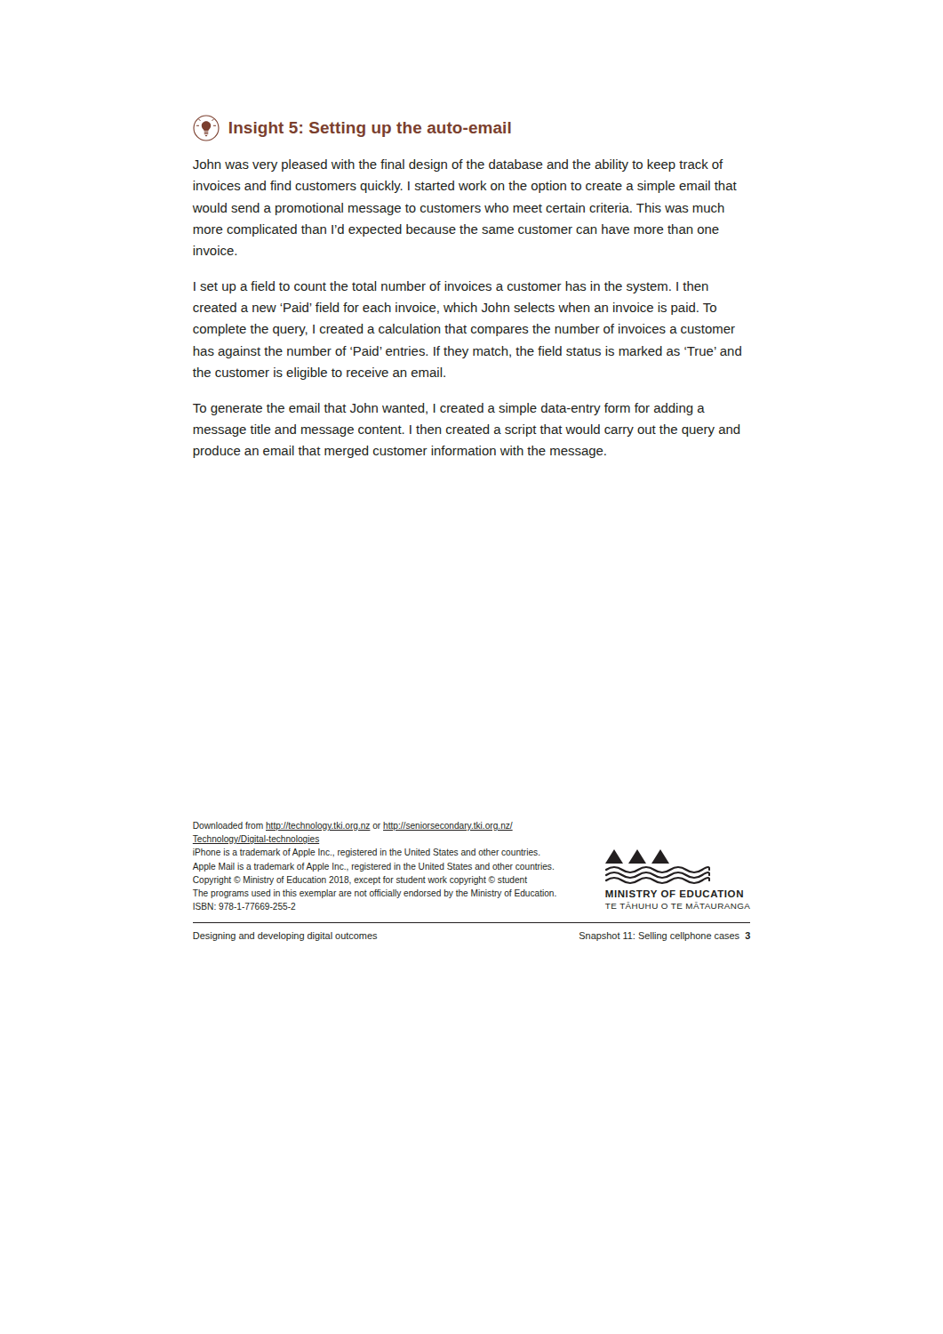Insight 5: Setting up the auto-email
John was very pleased with the final design of the database and the ability to keep track of invoices and find customers quickly. I started work on the option to create a simple email that would send a promotional message to customers who meet certain criteria. This was much more complicated than I’d expected because the same customer can have more than one invoice.
I set up a field to count the total number of invoices a customer has in the system. I then created a new ‘Paid’ field for each invoice, which John selects when an invoice is paid. To complete the query, I created a calculation that compares the number of invoices a customer has against the number of ‘Paid’ entries. If they match, the field status is marked as ‘True’ and the customer is eligible to receive an email.
To generate the email that John wanted, I created a simple data-entry form for adding a message title and message content. I then created a script that would carry out the query and produce an email that merged customer information with the message.
Downloaded from http://technology.tki.org.nz or http://seniorsecondary.tki.org.nz/
Technology/Digital-technologies
iPhone is a trademark of Apple Inc., registered in the United States and other countries.
Apple Mail is a trademark of Apple Inc., registered in the United States and other countries.
Copyright © Ministry of Education 2018, except for student work copyright © student
The programs used in this exemplar are not officially endorsed by the Ministry of Education.
ISBN: 978-1-77669-255-2
MINISTRY OF EDUCATION
TE TĀHUHU O TE MĀTAURANGA
Designing and developing digital outcomes
Snapshot 11: Selling cellphone cases 3